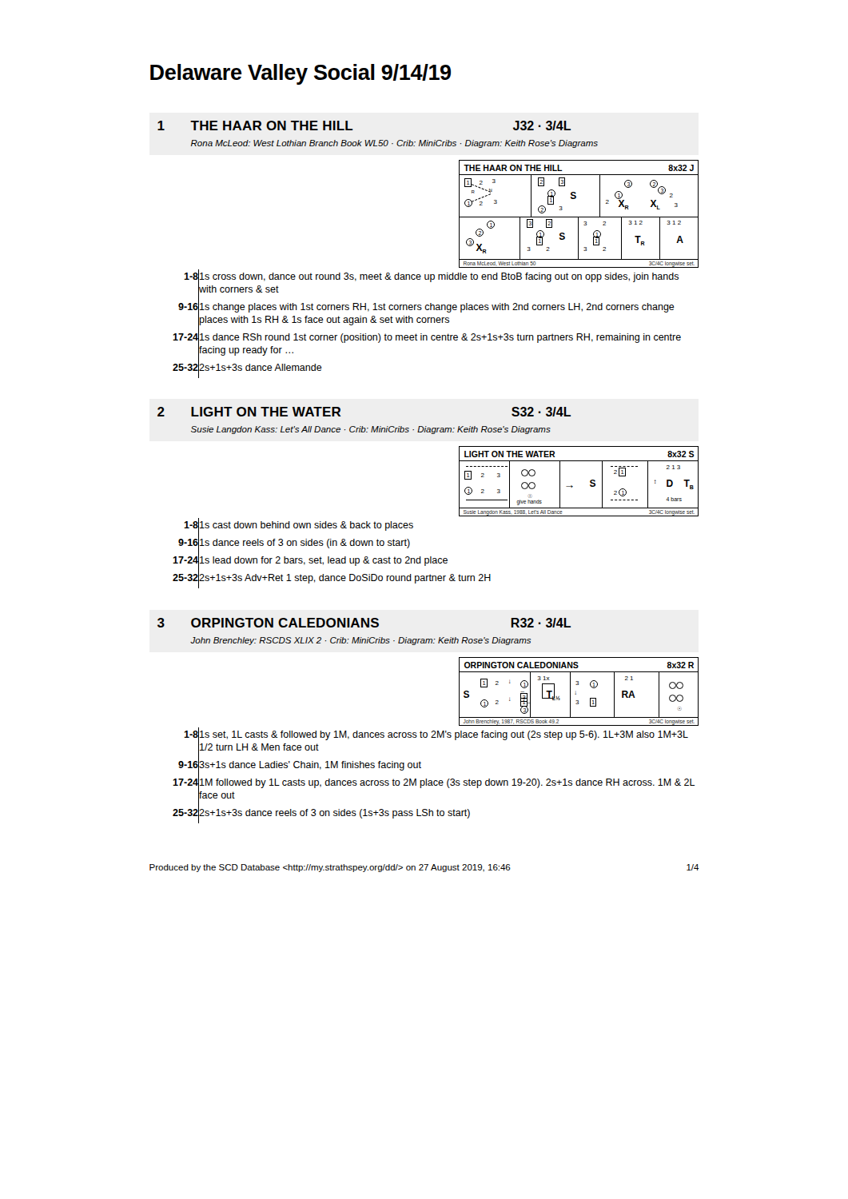Delaware Valley Social 9/14/19
1 THE HAAR ON THE HILL J32 · 3/4L
Rona McLeod: West Lothian Branch Book WL50 · Crib: MiniCribs · Diagram: Keith Rose's Diagrams
THE HAAR ON THE HILL 8x32 J
1 2 3 1 2 3 R N
2 3 1 1 2 3 S
2 1 3 XR 2 3 2 3 XL
1 2 3 XR
3 2 1 1 3 2 S
3 2 1 1 3 2
3 1 2 TR
3 1 2 A
Rona McLeod, West Lothian 503C/4C longwise set.
| 1-8 | 1s cross down, dance out round 3s, meet & dance up middle to end BtoB facing out on opp sides, join hands with corners & set |
| 9-16 | 1s change places with 1st corners RH, 1st corners change places with 2nd corners LH, 2nd corners change places with 1s RH & 1s face out again & set with corners |
| 17-24 | 1s dance RSh round 1st corner (position) to meet in centre & 2s+1s+3s turn partners RH, remaining in centre facing up ready for … |
| 25-32 | 2s+1s+3s dance Allemande |
2 LIGHT ON THE WATER S32 · 3/4L
Susie Langdon Kass: Let's All Dance · Crib: MiniCribs · Diagram: Keith Rose's Diagrams
LIGHT ON THE WATER 8x32 S
1 2 3 1 2 3
☉ give hands
→ S
2 1 2 1
2 1 3 ↕ D TB 4 bars
Susie Langdon Kass, 1988, Let's All Dance 3C/4C longwise set.
| 1-8 | 1s cast down behind own sides & back to places |
| 9-16 | 1s dance reels of 3 on sides (in & down to start) |
| 17-24 | 1s lead down for 2 bars, set, lead up & cast to 2nd place |
| 25-32 | 2s+1s+3s Adv+Ret 1 step, dance DoSiDo round partner & turn 2H |
3 ORPINGTON CALEDONIANS R32 · 3/4L
John Brenchley: RSCDS XLIX 2 · Crib: MiniCribs · Diagram: Keith Rose's Diagrams
ORPINGTON CALEDONIANS 8x32 R
S 1 2 1 2 ↓ ↓ 1–3 1–3 TL½
3 1x
3 1 3 1 ↓
2 1 RA
☉
John Brenchley, 1987, RSCDS Book 49.23C/4C longwise set.
| 1-8 | 1s set, 1L casts & followed by 1M, dances across to 2M's place facing out (2s step up 5-6). 1L+3M also 1M+3L 1/2 turn LH & Men face out |
| 9-16 | 3s+1s dance Ladies' Chain, 1M finishes facing out |
| 17-24 | 1M followed by 1L casts up, dances across to 2M place (3s step down 19-20). 2s+1s dance RH across. 1M & 2L face out |
| 25-32 | 2s+1s+3s dance reels of 3 on sides (1s+3s pass LSh to start) |
Produced by the SCD Database <http://my.strathspey.org/dd/> on 27 August 2019, 16:46 1/4